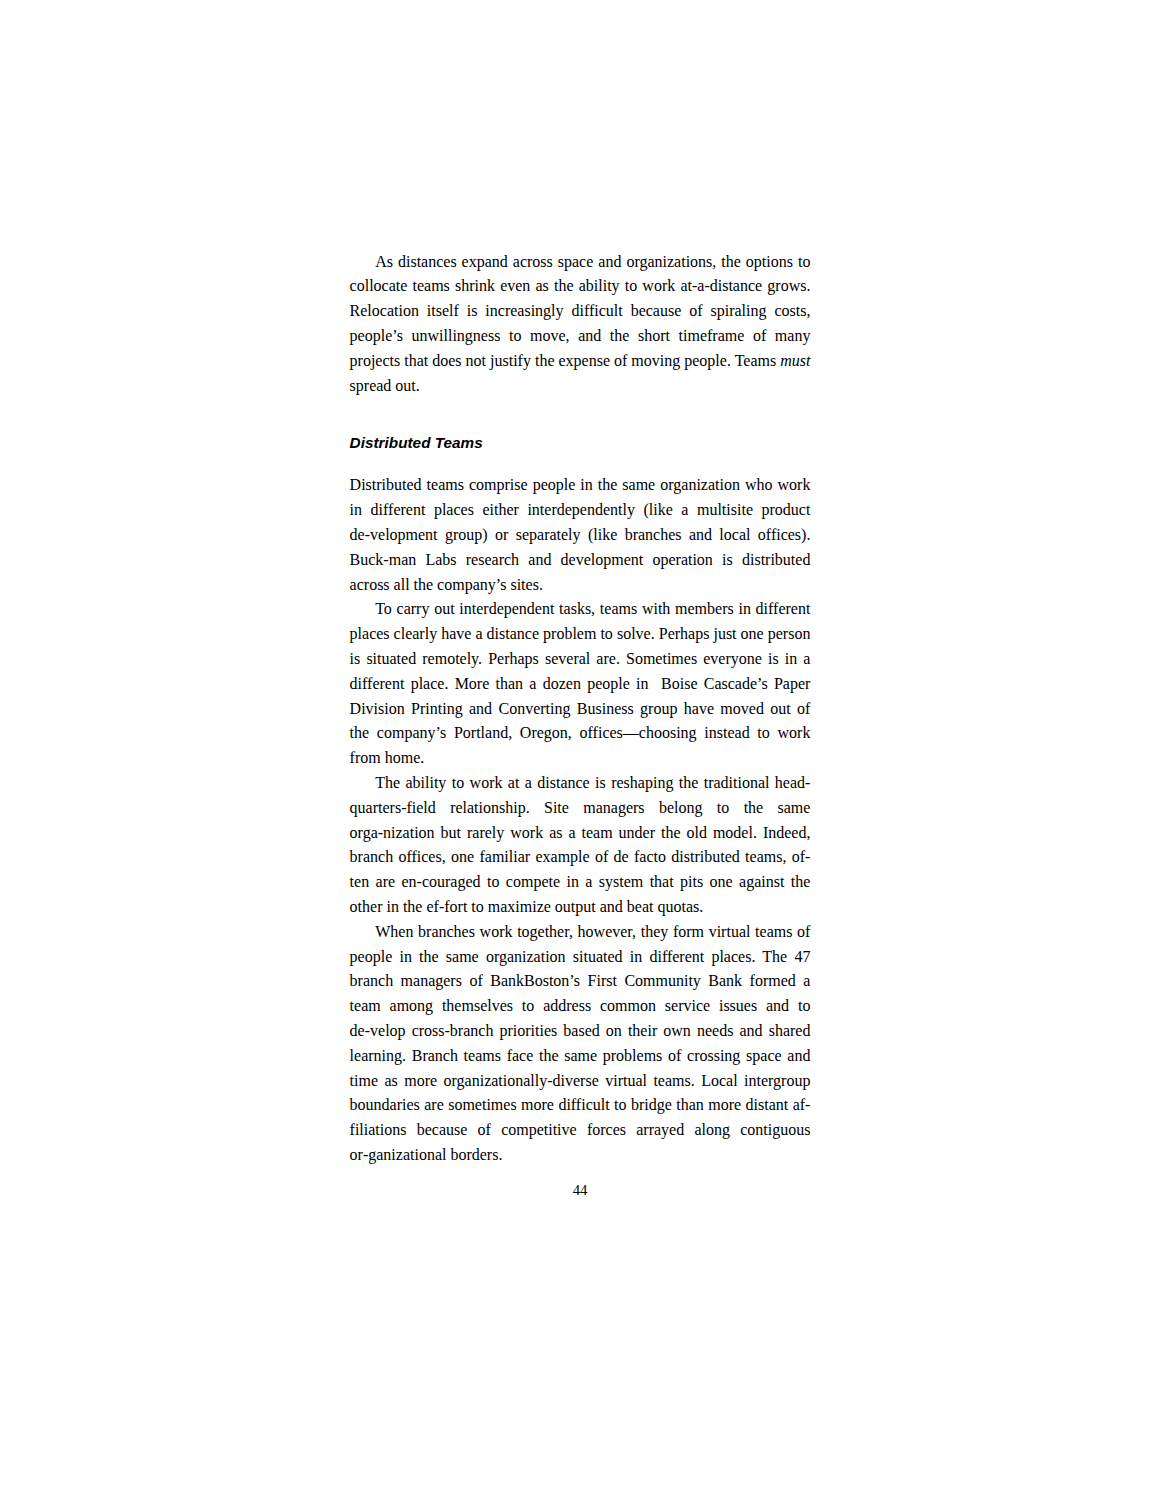As distances expand across space and organizations, the options to collocate teams shrink even as the ability to work at-a-distance grows. Relocation itself is increasingly difficult because of spiraling costs, people’s unwillingness to move, and the short timeframe of many projects that does not justify the expense of moving people. Teams must spread out.
Distributed Teams
Distributed teams comprise people in the same organization who work in different places either interdependently (like a multisite product de‑velopment group) or separately (like branches and local offices). Buck‑man Labs research and development operation is distributed across all the company’s sites.
To carry out interdependent tasks, teams with members in different places clearly have a distance problem to solve. Perhaps just one person is situated remotely. Perhaps several are. Sometimes everyone is in a different place. More than a dozen people in Boise Cascade’s Paper Division Printing and Converting Business group have moved out of the company’s Portland, Oregon, offices—choosing instead to work from home.
The ability to work at a distance is reshaping the traditional headquarters-field relationship. Site managers belong to the same orga‑nization but rarely work as a team under the old model. Indeed, branch offices, one familiar example of de facto distributed teams, often are en‑couraged to compete in a system that pits one against the other in the ef‑fort to maximize output and beat quotas.
When branches work together, however, they form virtual teams of people in the same organization situated in different places. The 47 branch managers of BankBoston’s First Community Bank formed a team among themselves to address common service issues and to de‑velop cross-branch priorities based on their own needs and shared learning. Branch teams face the same problems of crossing space and time as more organizationally-diverse virtual teams. Local intergroup boundaries are sometimes more difficult to bridge than more distant affiliations because of competitive forces arrayed along contiguous or‑ganizational borders.
44